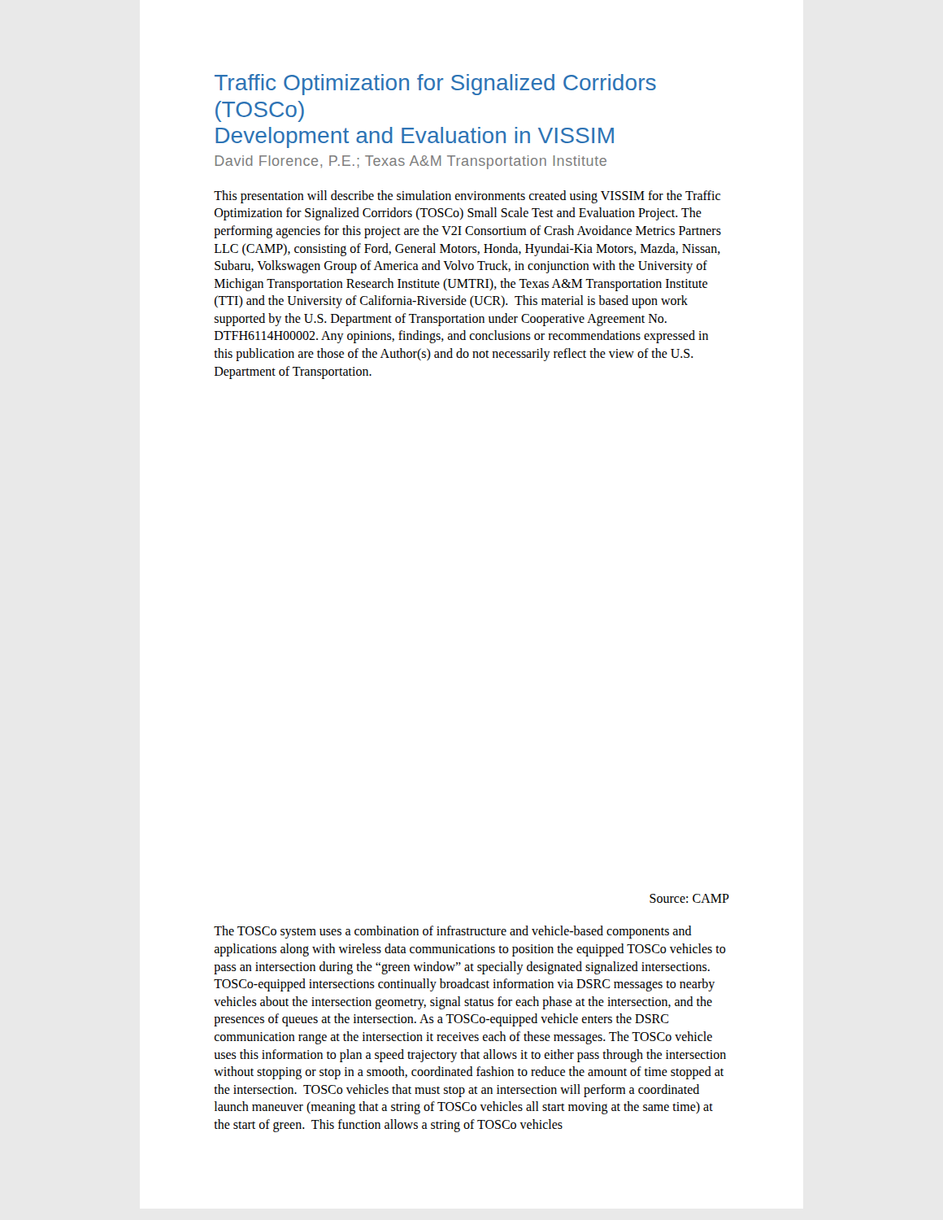Traffic Optimization for Signalized Corridors (TOSCo)
Development and Evaluation in VISSIM
David Florence, P.E.; Texas A&M Transportation Institute
This presentation will describe the simulation environments created using VISSIM for the Traffic Optimization for Signalized Corridors (TOSCo) Small Scale Test and Evaluation Project. The performing agencies for this project are the V2I Consortium of Crash Avoidance Metrics Partners LLC (CAMP), consisting of Ford, General Motors, Honda, Hyundai-Kia Motors, Mazda, Nissan, Subaru, Volkswagen Group of America and Volvo Truck, in conjunction with the University of Michigan Transportation Research Institute (UMTRI), the Texas A&M Transportation Institute (TTI) and the University of California-Riverside (UCR). This material is based upon work supported by the U.S. Department of Transportation under Cooperative Agreement No. DTFH6114H00002. Any opinions, findings, and conclusions or recommendations expressed in this publication are those of the Author(s) and do not necessarily reflect the view of the U.S. Department of Transportation.
Source: CAMP
The TOSCo system uses a combination of infrastructure and vehicle-based components and applications along with wireless data communications to position the equipped TOSCo vehicles to pass an intersection during the “green window” at specially designated signalized intersections. TOSCo-equipped intersections continually broadcast information via DSRC messages to nearby vehicles about the intersection geometry, signal status for each phase at the intersection, and the presences of queues at the intersection. As a TOSCo-equipped vehicle enters the DSRC communication range at the intersection it receives each of these messages. The TOSCo vehicle uses this information to plan a speed trajectory that allows it to either pass through the intersection without stopping or stop in a smooth, coordinated fashion to reduce the amount of time stopped at the intersection. TOSCo vehicles that must stop at an intersection will perform a coordinated launch maneuver (meaning that a string of TOSCo vehicles all start moving at the same time) at the start of green. This function allows a string of TOSCo vehicles